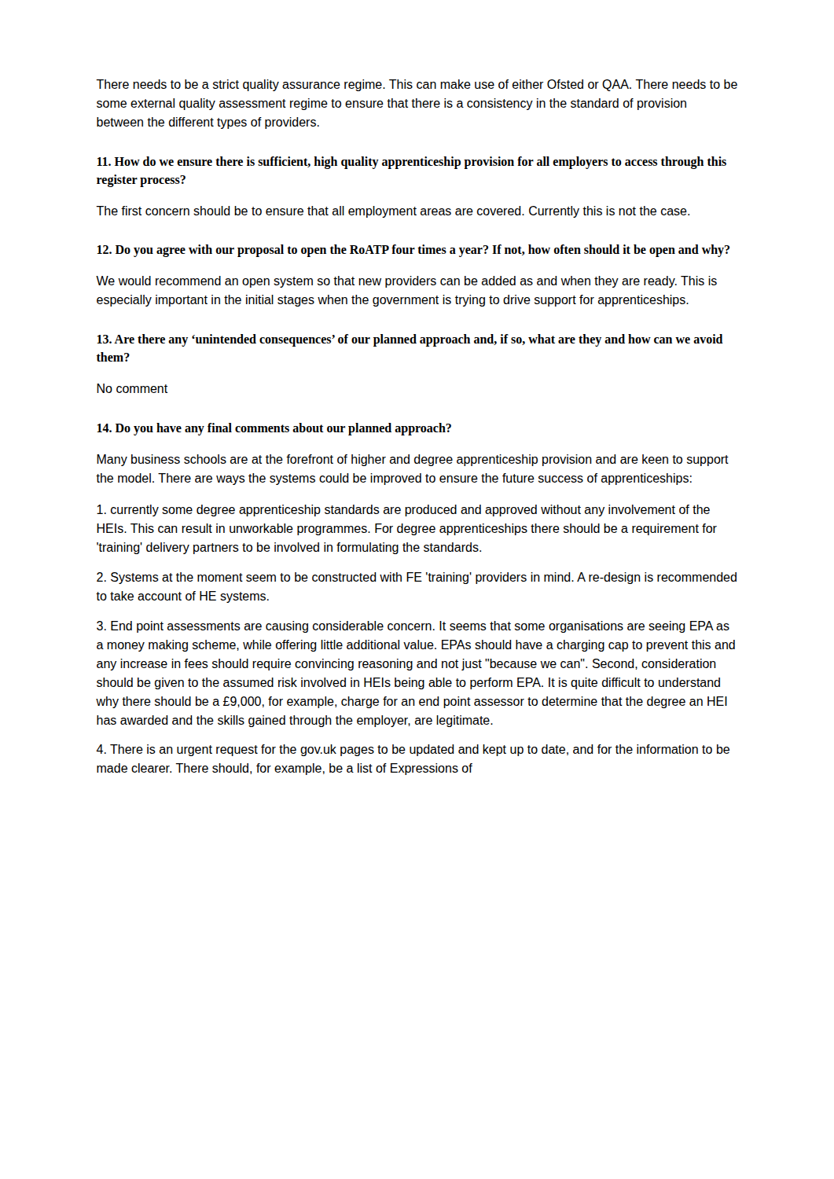There needs to be a strict quality assurance regime. This can make use of either Ofsted or QAA. There needs to be some external quality assessment regime to ensure that there is a consistency in the standard of provision between the different types of providers.
11. How do we ensure there is sufficient, high quality apprenticeship provision for all employers to access through this register process?
The first concern should be to ensure that all employment areas are covered. Currently this is not the case.
12. Do you agree with our proposal to open the RoATP four times a year? If not, how often should it be open and why?
We would recommend an open system so that new providers can be added as and when they are ready. This is especially important in the initial stages when the government is trying to drive support for apprenticeships.
13. Are there any ‘unintended consequences’ of our planned approach and, if so, what are they and how can we avoid them?
No comment
14. Do you have any final comments about our planned approach?
Many business schools are at the forefront of higher and degree apprenticeship provision and are keen to support the model. There are ways the systems could be improved to ensure the future success of apprenticeships:
1. currently some degree apprenticeship standards are produced and approved without any involvement of the HEIs. This can result in unworkable programmes. For degree apprenticeships there should be a requirement for 'training' delivery partners to be involved in formulating the standards.
2. Systems at the moment seem to be constructed with FE 'training' providers in mind. A re-design is recommended to take account of HE systems.
3. End point assessments are causing considerable concern. It seems that some organisations are seeing EPA as a money making scheme, while offering little additional value. EPAs should have a charging cap to prevent this and any increase in fees should require convincing reasoning and not just "because we can". Second, consideration should be given to the assumed risk involved in HEIs being able to perform EPA. It is quite difficult to understand why there should be a £9,000, for example, charge for an end point assessor to determine that the degree an HEI has awarded and the skills gained through the employer, are legitimate.
4. There is an urgent request for the gov.uk pages to be updated and kept up to date, and for the information to be made clearer. There should, for example, be a list of Expressions of